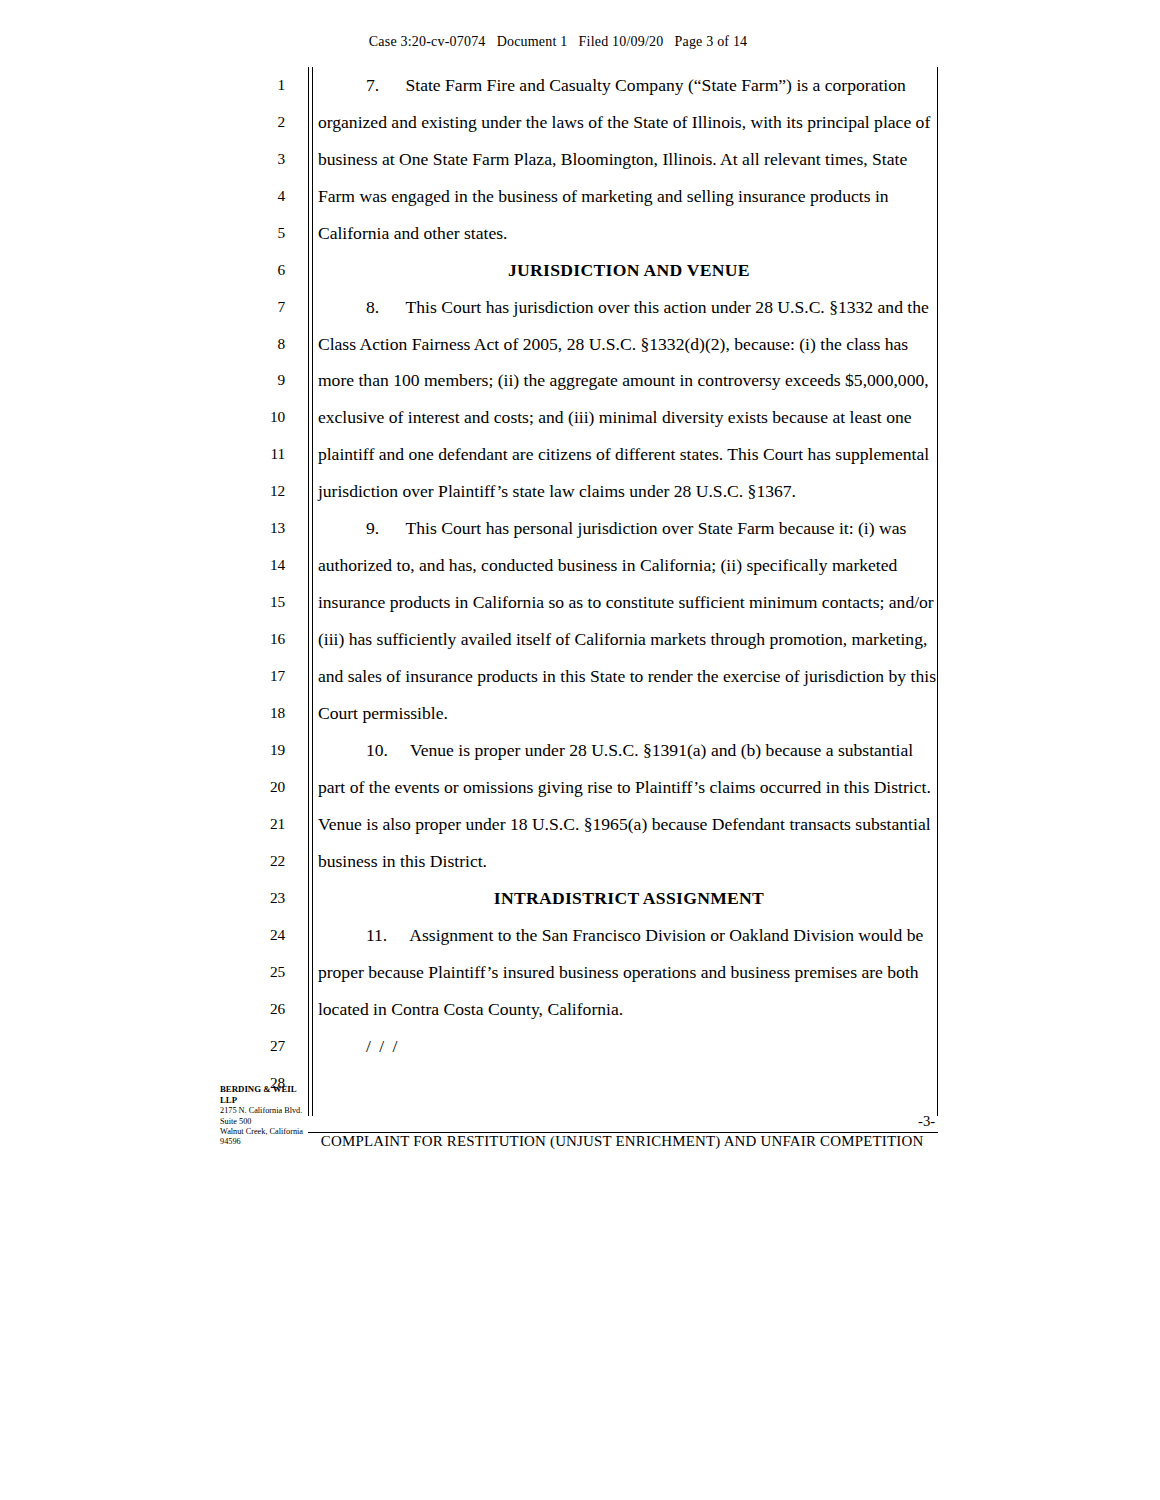Case 3:20-cv-07074 Document 1 Filed 10/09/20 Page 3 of 14
1
2
3
4
5
6
7
8
9
10
11
12
13
14
15
16
17
18
19
20
21
22
23
24
25
26
27
28
7. State Farm Fire and Casualty Company (“State Farm”) is a corporation organized and existing under the laws of the State of Illinois, with its principal place of business at One State Farm Plaza, Bloomington, Illinois. At all relevant times, State Farm was engaged in the business of marketing and selling insurance products in California and other states.
JURISDICTION AND VENUE
8. This Court has jurisdiction over this action under 28 U.S.C. §1332 and the Class Action Fairness Act of 2005, 28 U.S.C. §1332(d)(2), because: (i) the class has more than 100 members; (ii) the aggregate amount in controversy exceeds $5,000,000, exclusive of interest and costs; and (iii) minimal diversity exists because at least one plaintiff and one defendant are citizens of different states. This Court has supplemental jurisdiction over Plaintiff’s state law claims under 28 U.S.C. §1367.
9. This Court has personal jurisdiction over State Farm because it: (i) was authorized to, and has, conducted business in California; (ii) specifically marketed insurance products in California so as to constitute sufficient minimum contacts; and/or (iii) has sufficiently availed itself of California markets through promotion, marketing, and sales of insurance products in this State to render the exercise of jurisdiction by this Court permissible.
10. Venue is proper under 28 U.S.C. §1391(a) and (b) because a substantial part of the events or omissions giving rise to Plaintiff’s claims occurred in this District. Venue is also proper under 18 U.S.C. §1965(a) because Defendant transacts substantial business in this District.
INTRADISTRICT ASSIGNMENT
11. Assignment to the San Francisco Division or Oakland Division would be proper because Plaintiff’s insured business operations and business premises are both located in Contra Costa County, California.
/ / /
BERDING & WEIL LLP
2175 N. California Blvd. Suite 500
Walnut Creek, California 94596
-3-
COMPLAINT FOR RESTITUTION (UNJUST ENRICHMENT) AND UNFAIR COMPETITION